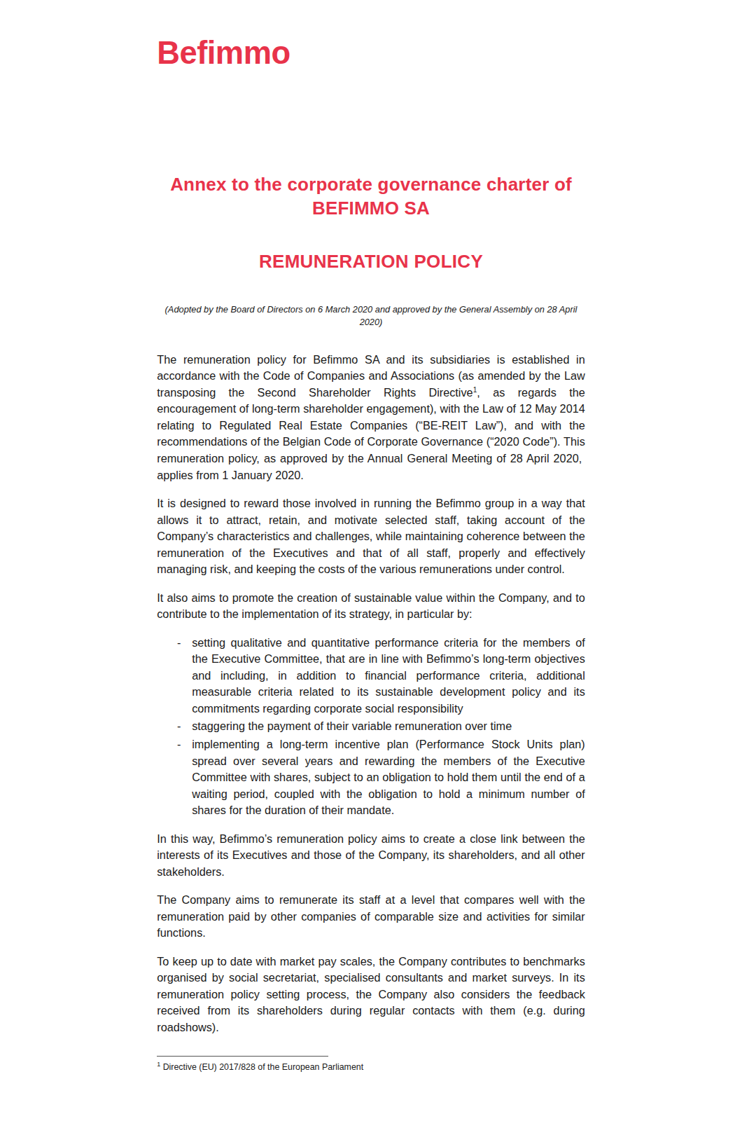Befimmo
Annex to the corporate governance charter of
BEFIMMO SA
REMUNERATION POLICY
(Adopted by the Board of Directors on 6 March 2020 and approved by the General Assembly on 28 April 2020)
The remuneration policy for Befimmo SA and its subsidiaries is established in accordance with the Code of Companies and Associations (as amended by the Law transposing the Second Shareholder Rights Directive1, as regards the encouragement of long-term shareholder engagement), with the Law of 12 May 2014 relating to Regulated Real Estate Companies (“BE-REIT Law”), and with the recommendations of the Belgian Code of Corporate Governance (“2020 Code”). This remuneration policy, as approved by the Annual General Meeting of 28 April 2020, applies from 1 January 2020.
It is designed to reward those involved in running the Befimmo group in a way that allows it to attract, retain, and motivate selected staff, taking account of the Company’s characteristics and challenges, while maintaining coherence between the remuneration of the Executives and that of all staff, properly and effectively managing risk, and keeping the costs of the various remunerations under control.
It also aims to promote the creation of sustainable value within the Company, and to contribute to the implementation of its strategy, in particular by:
setting qualitative and quantitative performance criteria for the members of the Executive Committee, that are in line with Befimmo’s long-term objectives and including, in addition to financial performance criteria, additional measurable criteria related to its sustainable development policy and its commitments regarding corporate social responsibility
staggering the payment of their variable remuneration over time
implementing a long-term incentive plan (Performance Stock Units plan) spread over several years and rewarding the members of the Executive Committee with shares, subject to an obligation to hold them until the end of a waiting period, coupled with the obligation to hold a minimum number of shares for the duration of their mandate.
In this way, Befimmo’s remuneration policy aims to create a close link between the interests of its Executives and those of the Company, its shareholders, and all other stakeholders.
The Company aims to remunerate its staff at a level that compares well with the remuneration paid by other companies of comparable size and activities for similar functions.
To keep up to date with market pay scales, the Company contributes to benchmarks organised by social secretariat, specialised consultants and market surveys. In its remuneration policy setting process, the Company also considers the feedback received from its shareholders during regular contacts with them (e.g. during roadshows).
1 Directive (EU) 2017/828 of the European Parliament